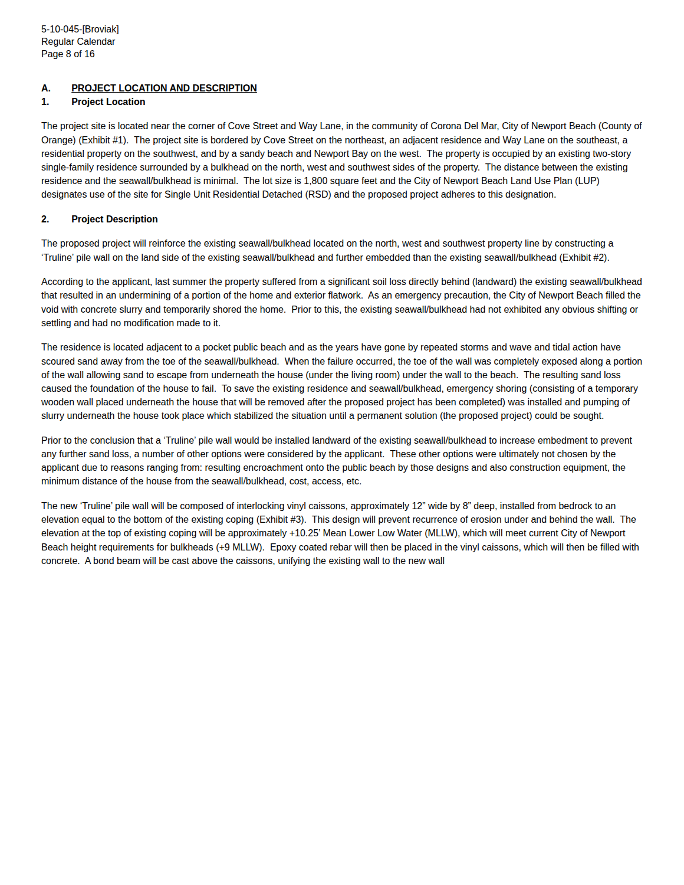5-10-045-[Broviak]
Regular Calendar
Page 8 of 16
A. PROJECT LOCATION AND DESCRIPTION
1. Project Location
The project site is located near the corner of Cove Street and Way Lane, in the community of Corona Del Mar, City of Newport Beach (County of Orange) (Exhibit #1). The project site is bordered by Cove Street on the northeast, an adjacent residence and Way Lane on the southeast, a residential property on the southwest, and by a sandy beach and Newport Bay on the west. The property is occupied by an existing two-story single-family residence surrounded by a bulkhead on the north, west and southwest sides of the property. The distance between the existing residence and the seawall/bulkhead is minimal. The lot size is 1,800 square feet and the City of Newport Beach Land Use Plan (LUP) designates use of the site for Single Unit Residential Detached (RSD) and the proposed project adheres to this designation.
2. Project Description
The proposed project will reinforce the existing seawall/bulkhead located on the north, west and southwest property line by constructing a ‘Truline’ pile wall on the land side of the existing seawall/bulkhead and further embedded than the existing seawall/bulkhead (Exhibit #2).
According to the applicant, last summer the property suffered from a significant soil loss directly behind (landward) the existing seawall/bulkhead that resulted in an undermining of a portion of the home and exterior flatwork. As an emergency precaution, the City of Newport Beach filled the void with concrete slurry and temporarily shored the home. Prior to this, the existing seawall/bulkhead had not exhibited any obvious shifting or settling and had no modification made to it.
The residence is located adjacent to a pocket public beach and as the years have gone by repeated storms and wave and tidal action have scoured sand away from the toe of the seawall/bulkhead. When the failure occurred, the toe of the wall was completely exposed along a portion of the wall allowing sand to escape from underneath the house (under the living room) under the wall to the beach. The resulting sand loss caused the foundation of the house to fail. To save the existing residence and seawall/bulkhead, emergency shoring (consisting of a temporary wooden wall placed underneath the house that will be removed after the proposed project has been completed) was installed and pumping of slurry underneath the house took place which stabilized the situation until a permanent solution (the proposed project) could be sought.
Prior to the conclusion that a ‘Truline’ pile wall would be installed landward of the existing seawall/bulkhead to increase embedment to prevent any further sand loss, a number of other options were considered by the applicant. These other options were ultimately not chosen by the applicant due to reasons ranging from: resulting encroachment onto the public beach by those designs and also construction equipment, the minimum distance of the house from the seawall/bulkhead, cost, access, etc.
The new ‘Truline’ pile wall will be composed of interlocking vinyl caissons, approximately 12” wide by 8” deep, installed from bedrock to an elevation equal to the bottom of the existing coping (Exhibit #3). This design will prevent recurrence of erosion under and behind the wall. The elevation at the top of existing coping will be approximately +10.25’ Mean Lower Low Water (MLLW), which will meet current City of Newport Beach height requirements for bulkheads (+9 MLLW). Epoxy coated rebar will then be placed in the vinyl caissons, which will then be filled with concrete. A bond beam will be cast above the caissons, unifying the existing wall to the new wall